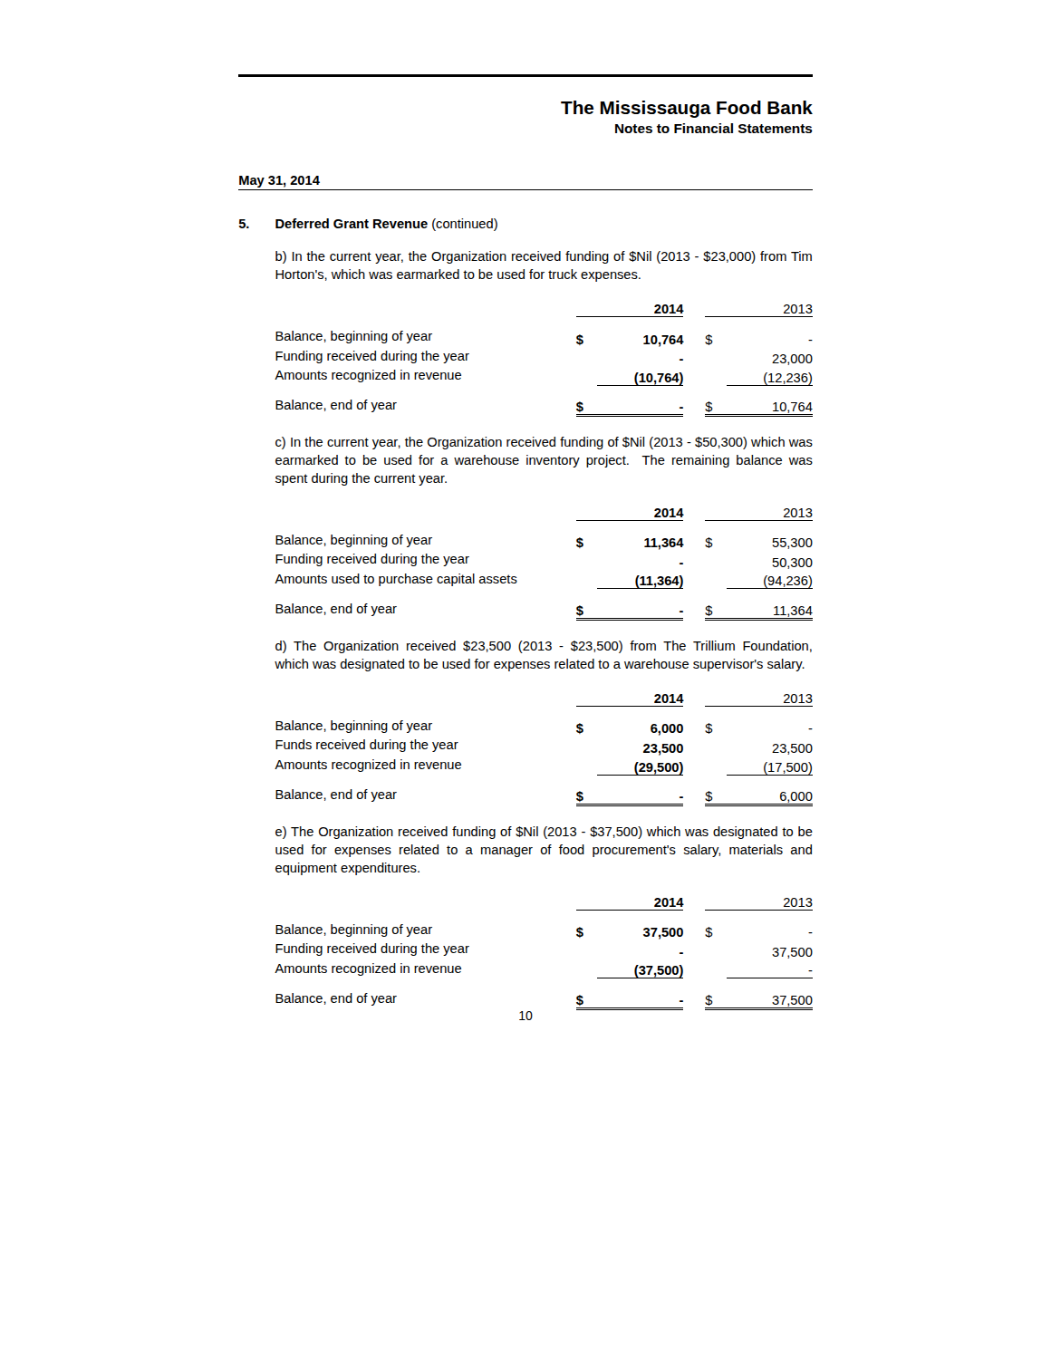The Mississauga Food Bank
Notes to Financial Statements
May 31, 2014
5.
Deferred Grant Revenue (continued)
b) In the current year, the Organization received funding of $Nil (2013 - $23,000) from Tim Horton's, which was earmarked to be used for truck expenses.
| | | 2014 | | 2013 |
| --- | --- | --- | --- | --- |
| Balance, beginning of year | | $ | 10,764 | | $ | - |
| Funding received during the year | | | - | | | 23,000 |
| Amounts recognized in revenue | | | (10,764) | | | (12,236) |
| Balance, end of year | | $ | - | | $ | 10,764 |
c) In the current year, the Organization received funding of $Nil (2013 - $50,300) which was earmarked to be used for a warehouse inventory project. The remaining balance was spent during the current year.
| | | 2014 | | 2013 |
| --- | --- | --- | --- | --- |
| Balance, beginning of year | | $ | 11,364 | | $ | 55,300 |
| Funding received during the year | | | - | | | 50,300 |
| Amounts used to purchase capital assets | | | (11,364) | | | (94,236) |
| Balance, end of year | | $ | - | | $ | 11,364 |
d) The Organization received $23,500 (2013 - $23,500) from The Trillium Foundation, which was designated to be used for expenses related to a warehouse supervisor's salary.
| | | 2014 | | 2013 |
| --- | --- | --- | --- | --- |
| Balance, beginning of year | | $ | 6,000 | | $ | - |
| Funds received during the year | | | 23,500 | | | 23,500 |
| Amounts recognized in revenue | | | (29,500) | | | (17,500) |
| Balance, end of year | | $ | - | | $ | 6,000 |
e) The Organization received funding of $Nil (2013 - $37,500) which was designated to be used for expenses related to a manager of food procurement's salary, materials and equipment expenditures.
| | | 2014 | | 2013 |
| --- | --- | --- | --- | --- |
| Balance, beginning of year | | $ | 37,500 | | $ | - |
| Funding received during the year | | | - | | | 37,500 |
| Amounts recognized in revenue | | | (37,500) | | | - |
| Balance, end of year | | $ | - | | $ | 37,500 |
10